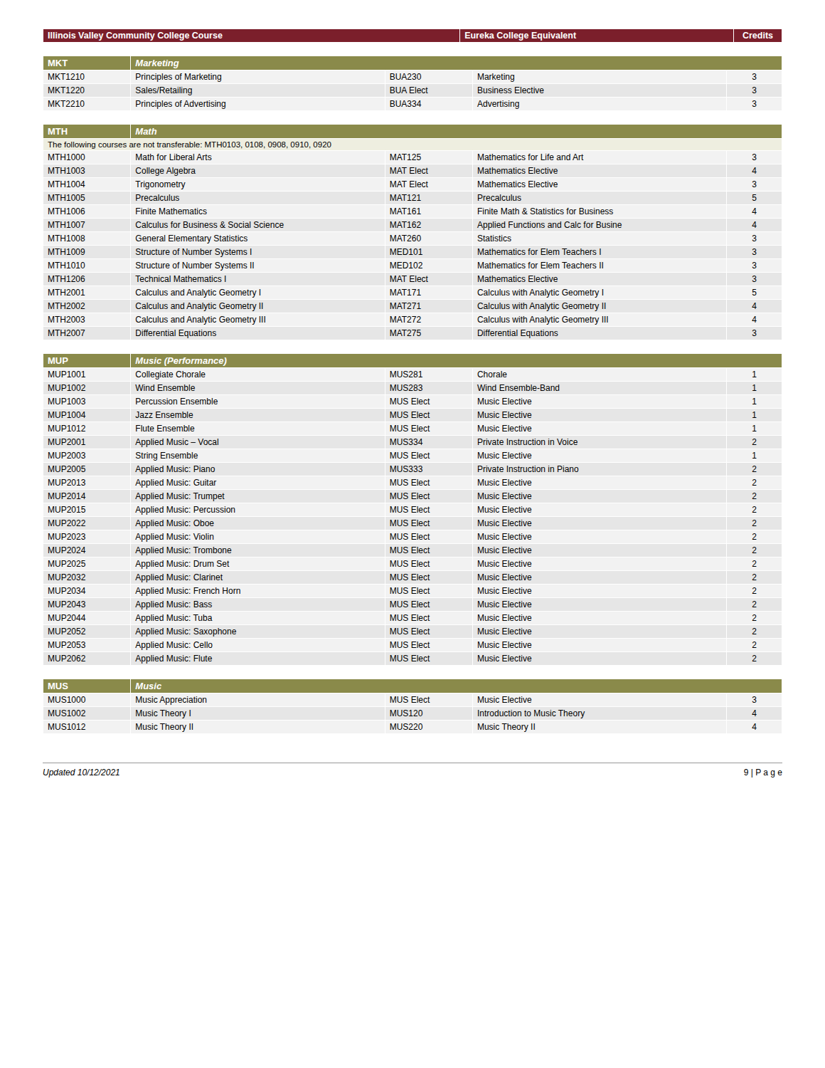| Illinois Valley Community College Course | Eureka College Equivalent | Credits |
| MKT | Marketing |
| MKT1210 | Principles of Marketing | BUA230 | Marketing | 3 |
| MKT1220 | Sales/Retailing | BUA Elect | Business Elective | 3 |
| MKT2210 | Principles of Advertising | BUA334 | Advertising | 3 |
| MTH | Math |
| The following courses are not transferable: MTH0103, 0108, 0908, 0910, 0920 |
| MTH1000 | Math for Liberal Arts | MAT125 | Mathematics for Life and Art | 3 |
| MTH1003 | College Algebra | MAT Elect | Mathematics Elective | 4 |
| MTH1004 | Trigonometry | MAT Elect | Mathematics Elective | 3 |
| MTH1005 | Precalculus | MAT121 | Precalculus | 5 |
| MTH1006 | Finite Mathematics | MAT161 | Finite Math & Statistics for Business | 4 |
| MTH1007 | Calculus for Business & Social Science | MAT162 | Applied Functions and Calc for Busine | 4 |
| MTH1008 | General Elementary Statistics | MAT260 | Statistics | 3 |
| MTH1009 | Structure of Number Systems I | MED101 | Mathematics for Elem Teachers I | 3 |
| MTH1010 | Structure of Number Systems II | MED102 | Mathematics for Elem Teachers II | 3 |
| MTH1206 | Technical Mathematics I | MAT Elect | Mathematics Elective | 3 |
| MTH2001 | Calculus and Analytic Geometry I | MAT171 | Calculus with Analytic Geometry I | 5 |
| MTH2002 | Calculus and Analytic Geometry II | MAT271 | Calculus with Analytic Geometry II | 4 |
| MTH2003 | Calculus and Analytic Geometry III | MAT272 | Calculus with Analytic Geometry III | 4 |
| MTH2007 | Differential Equations | MAT275 | Differential Equations | 3 |
| MUP | Music (Performance) |
| MUP1001 | Collegiate Chorale | MUS281 | Chorale | 1 |
| MUP1002 | Wind Ensemble | MUS283 | Wind Ensemble-Band | 1 |
| MUP1003 | Percussion Ensemble | MUS Elect | Music Elective | 1 |
| MUP1004 | Jazz Ensemble | MUS Elect | Music Elective | 1 |
| MUP1012 | Flute Ensemble | MUS Elect | Music Elective | 1 |
| MUP2001 | Applied Music – Vocal | MUS334 | Private Instruction in Voice | 2 |
| MUP2003 | String Ensemble | MUS Elect | Music Elective | 1 |
| MUP2005 | Applied Music: Piano | MUS333 | Private Instruction in Piano | 2 |
| MUP2013 | Applied Music: Guitar | MUS Elect | Music Elective | 2 |
| MUP2014 | Applied Music: Trumpet | MUS Elect | Music Elective | 2 |
| MUP2015 | Applied Music: Percussion | MUS Elect | Music Elective | 2 |
| MUP2022 | Applied Music: Oboe | MUS Elect | Music Elective | 2 |
| MUP2023 | Applied Music: Violin | MUS Elect | Music Elective | 2 |
| MUP2024 | Applied Music: Trombone | MUS Elect | Music Elective | 2 |
| MUP2025 | Applied Music: Drum Set | MUS Elect | Music Elective | 2 |
| MUP2032 | Applied Music: Clarinet | MUS Elect | Music Elective | 2 |
| MUP2034 | Applied Music: French Horn | MUS Elect | Music Elective | 2 |
| MUP2043 | Applied Music: Bass | MUS Elect | Music Elective | 2 |
| MUP2044 | Applied Music: Tuba | MUS Elect | Music Elective | 2 |
| MUP2052 | Applied Music: Saxophone | MUS Elect | Music Elective | 2 |
| MUP2053 | Applied Music: Cello | MUS Elect | Music Elective | 2 |
| MUP2062 | Applied Music: Flute | MUS Elect | Music Elective | 2 |
| MUS | Music |
| MUS1000 | Music Appreciation | MUS Elect | Music Elective | 3 |
| MUS1002 | Music Theory I | MUS120 | Introduction to Music Theory | 4 |
| MUS1012 | Music Theory II | MUS220 | Music Theory II | 4 |
Updated 10/12/2021 9 | P a g e